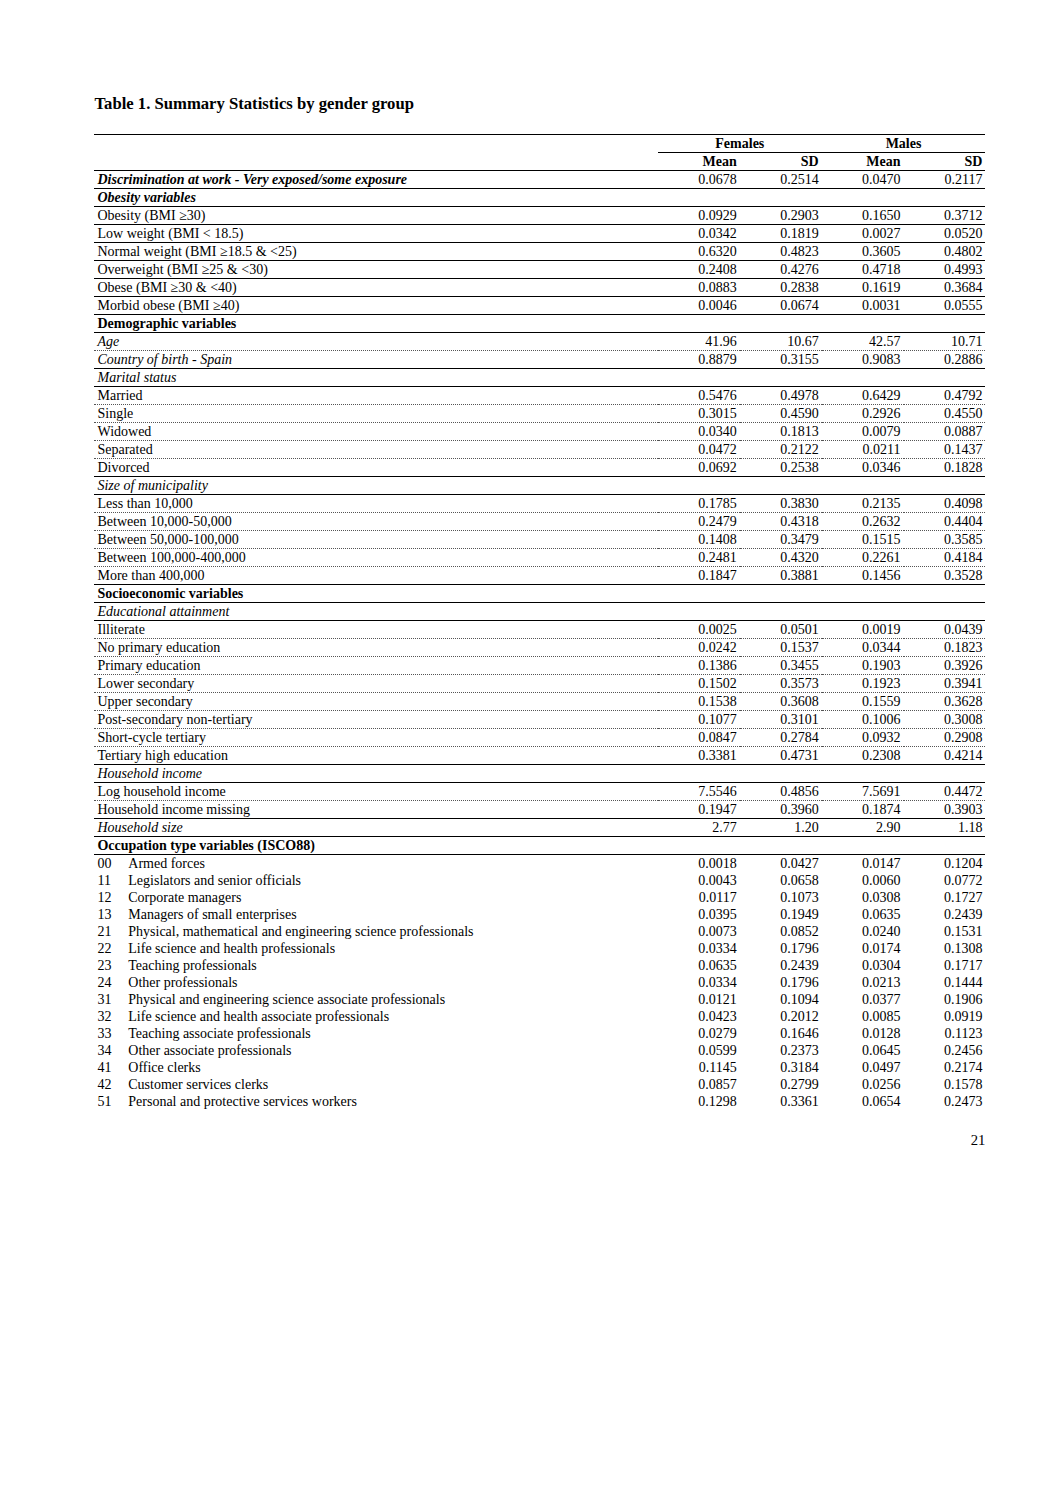Table 1. Summary Statistics by gender group
| | Females | Males |
| --- | --- | --- |
| | Mean | SD | Mean | SD |
| Discrimination at work - Very exposed/some exposure | 0.0678 | 0.2514 | 0.0470 | 0.2117 |
| Obesity variables | | | | |
| Obesity (BMI ≥30) | 0.0929 | 0.2903 | 0.1650 | 0.3712 |
| Low weight (BMI < 18.5) | 0.0342 | 0.1819 | 0.0027 | 0.0520 |
| Normal weight (BMI ≥18.5 & <25) | 0.6320 | 0.4823 | 0.3605 | 0.4802 |
| Overweight (BMI ≥25 & <30) | 0.2408 | 0.4276 | 0.4718 | 0.4993 |
| Obese (BMI ≥30 & <40) | 0.0883 | 0.2838 | 0.1619 | 0.3684 |
| Morbid obese (BMI ≥40) | 0.0046 | 0.0674 | 0.0031 | 0.0555 |
| Demographic variables | | | | |
| Age | 41.96 | 10.67 | 42.57 | 10.71 |
| Country of birth - Spain | 0.8879 | 0.3155 | 0.9083 | 0.2886 |
| Marital status | | | | |
| Married | 0.5476 | 0.4978 | 0.6429 | 0.4792 |
| Single | 0.3015 | 0.4590 | 0.2926 | 0.4550 |
| Widowed | 0.0340 | 0.1813 | 0.0079 | 0.0887 |
| Separated | 0.0472 | 0.2122 | 0.0211 | 0.1437 |
| Divorced | 0.0692 | 0.2538 | 0.0346 | 0.1828 |
| Size of municipality | | | | |
| Less than 10,000 | 0.1785 | 0.3830 | 0.2135 | 0.4098 |
| Between 10,000-50,000 | 0.2479 | 0.4318 | 0.2632 | 0.4404 |
| Between 50,000-100,000 | 0.1408 | 0.3479 | 0.1515 | 0.3585 |
| Between 100,000-400,000 | 0.2481 | 0.4320 | 0.2261 | 0.4184 |
| More than 400,000 | 0.1847 | 0.3881 | 0.1456 | 0.3528 |
| Socioeconomic variables | | | | |
| Educational attainment | | | | |
| Illiterate | 0.0025 | 0.0501 | 0.0019 | 0.0439 |
| No primary education | 0.0242 | 0.1537 | 0.0344 | 0.1823 |
| Primary education | 0.1386 | 0.3455 | 0.1903 | 0.3926 |
| Lower secondary | 0.1502 | 0.3573 | 0.1923 | 0.3941 |
| Upper secondary | 0.1538 | 0.3608 | 0.1559 | 0.3628 |
| Post-secondary non-tertiary | 0.1077 | 0.3101 | 0.1006 | 0.3008 |
| Short-cycle tertiary | 0.0847 | 0.2784 | 0.0932 | 0.2908 |
| Tertiary high education | 0.3381 | 0.4731 | 0.2308 | 0.4214 |
| Household income | | | | |
| Log household income | 7.5546 | 0.4856 | 7.5691 | 0.4472 |
| Household income missing | 0.1947 | 0.3960 | 0.1874 | 0.3903 |
| Household size | 2.77 | 1.20 | 2.90 | 1.18 |
| Occupation type variables (ISCO88) | | | | |
| 00 Armed forces | 0.0018 | 0.0427 | 0.0147 | 0.1204 |
| 11 Legislators and senior officials | 0.0043 | 0.0658 | 0.0060 | 0.0772 |
| 12 Corporate managers | 0.0117 | 0.1073 | 0.0308 | 0.1727 |
| 13 Managers of small enterprises | 0.0395 | 0.1949 | 0.0635 | 0.2439 |
| 21 Physical, mathematical and engineering science professionals | 0.0073 | 0.0852 | 0.0240 | 0.1531 |
| 22 Life science and health professionals | 0.0334 | 0.1796 | 0.0174 | 0.1308 |
| 23 Teaching professionals | 0.0635 | 0.2439 | 0.0304 | 0.1717 |
| 24 Other professionals | 0.0334 | 0.1796 | 0.0213 | 0.1444 |
| 31 Physical and engineering science associate professionals | 0.0121 | 0.1094 | 0.0377 | 0.1906 |
| 32 Life science and health associate professionals | 0.0423 | 0.2012 | 0.0085 | 0.0919 |
| 33 Teaching associate professionals | 0.0279 | 0.1646 | 0.0128 | 0.1123 |
| 34 Other associate professionals | 0.0599 | 0.2373 | 0.0645 | 0.2456 |
| 41 Office clerks | 0.1145 | 0.3184 | 0.0497 | 0.2174 |
| 42 Customer services clerks | 0.0857 | 0.2799 | 0.0256 | 0.1578 |
| 51 Personal and protective services workers | 0.1298 | 0.3361 | 0.0654 | 0.2473 |
21